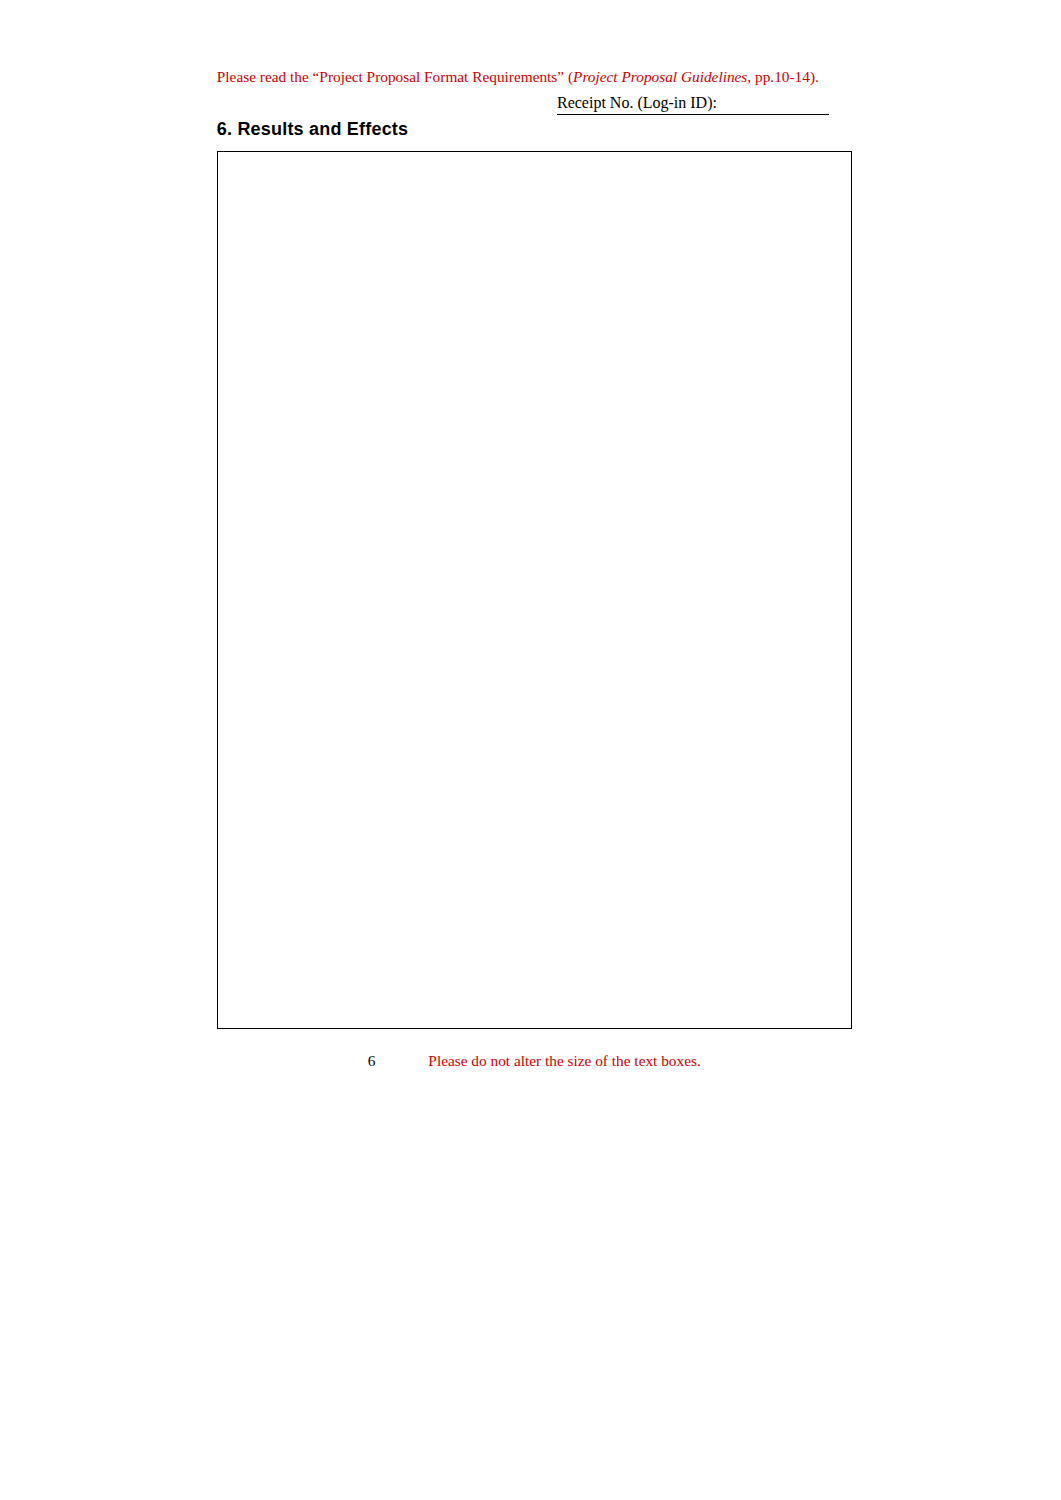Please read the “Project Proposal Format Requirements” (Project Proposal Guidelines, pp.10-14).
Receipt No. (Log-in ID):
6. Results and Effects
6 Please do not alter the size of the text boxes.